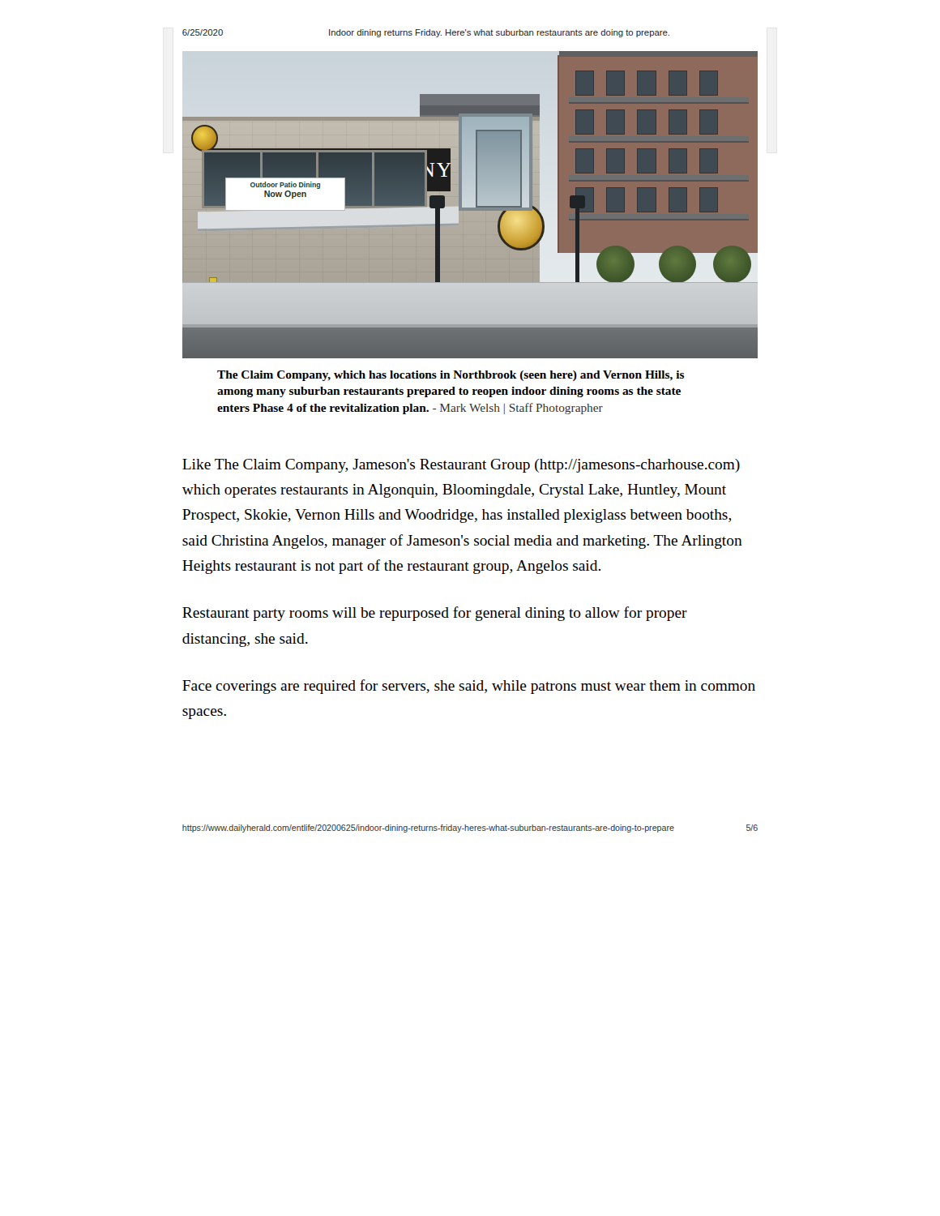6/25/2020
Indoor dining returns Friday. Here's what suburban restaurants are doing to prepare.
THE CLAIM COMPANY
Outdoor Patio Dining
Now Open
The Claim Company, which has locations in Northbrook (seen here) and Vernon Hills, is among many suburban restaurants prepared to reopen indoor dining rooms as the state enters Phase 4 of the revitalization plan. - Mark Welsh | Staff Photographer
Like The Claim Company, Jameson's Restaurant Group (http://jamesons-charhouse.com) which operates restaurants in Algonquin, Bloomingdale, Crystal Lake, Huntley, Mount Prospect, Skokie, Vernon Hills and Woodridge, has installed plexiglass between booths, said Christina Angelos, manager of Jameson's social media and marketing. The Arlington Heights restaurant is not part of the restaurant group, Angelos said.
Restaurant party rooms will be repurposed for general dining to allow for proper distancing, she said.
Face coverings are required for servers, she said, while patrons must wear them in common spaces.
https://www.dailyherald.com/entlife/20200625/indoor-dining-returns-friday-heres-what-suburban-restaurants-are-doing-to-prepare
5/6